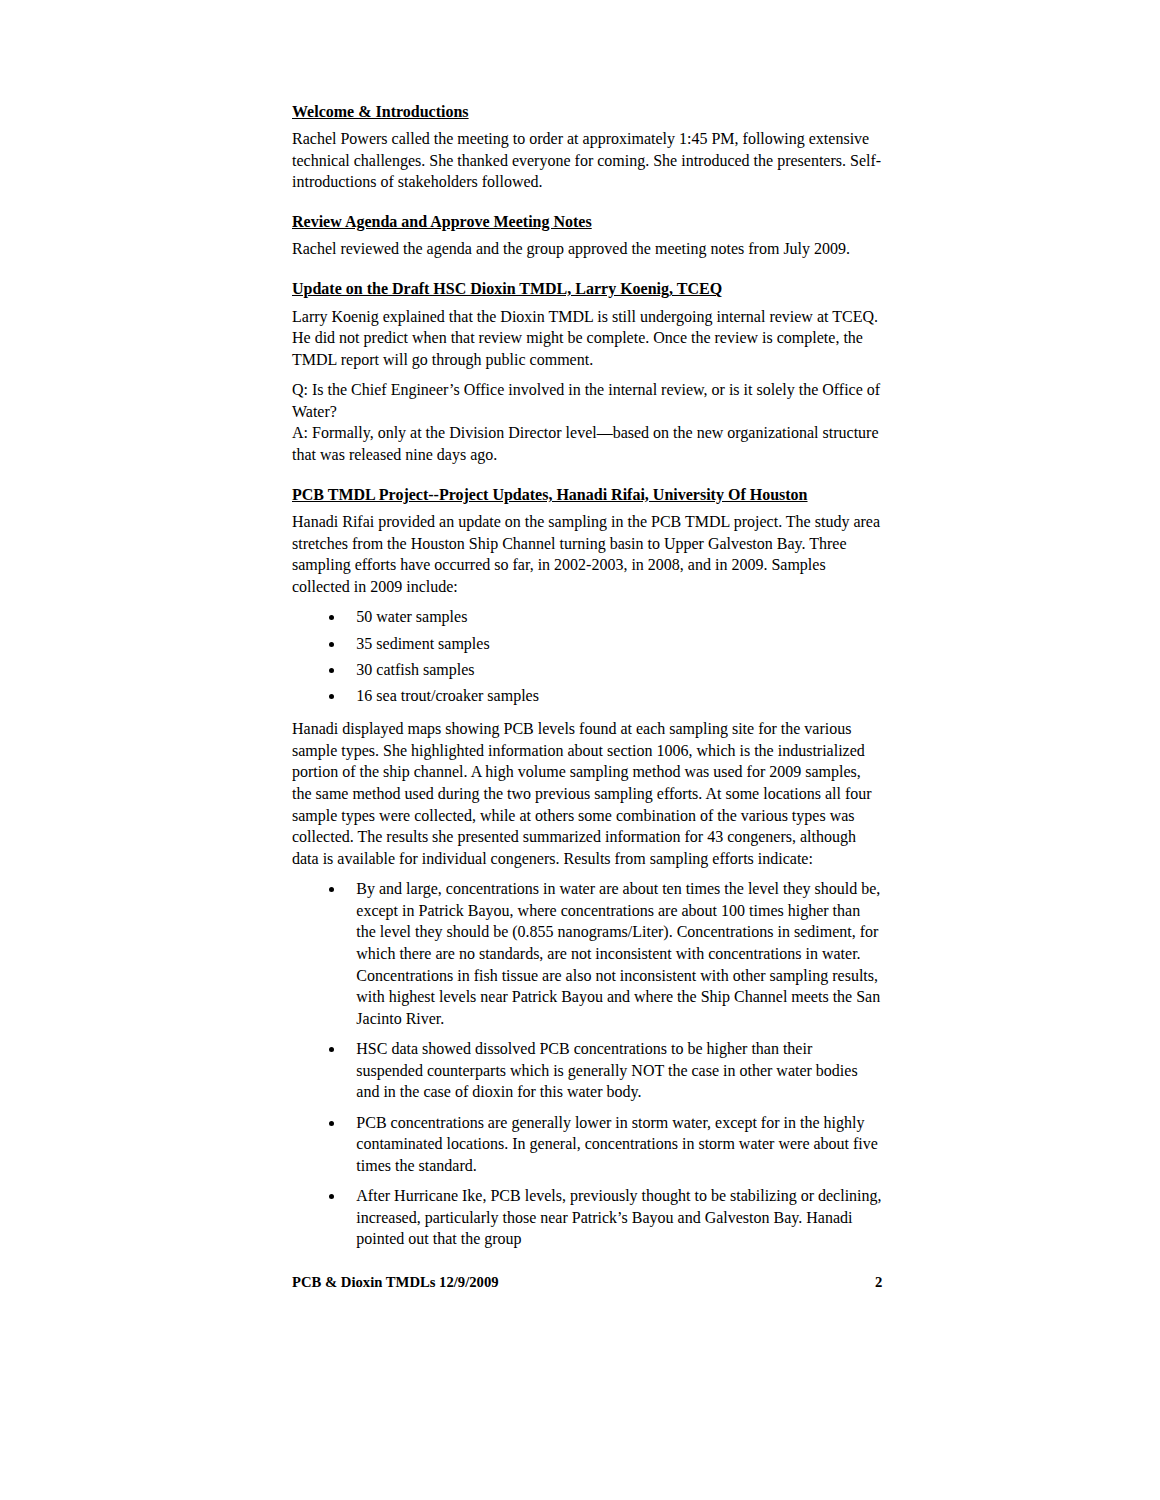Welcome & Introductions
Rachel Powers called the meeting to order at approximately 1:45 PM, following extensive technical challenges. She thanked everyone for coming. She introduced the presenters. Self- introductions of stakeholders followed.
Review Agenda and Approve Meeting Notes
Rachel reviewed the agenda and the group approved the meeting notes from July 2009.
Update on the Draft HSC Dioxin TMDL, Larry Koenig, TCEQ
Larry Koenig explained that the Dioxin TMDL is still undergoing internal review at TCEQ. He did not predict when that review might be complete. Once the review is complete, the TMDL report will go through public comment.
Q: Is the Chief Engineer’s Office involved in the internal review, or is it solely the Office of Water?
A: Formally, only at the Division Director level—based on the new organizational structure that was released nine days ago.
PCB TMDL Project--Project Updates, Hanadi Rifai, University Of Houston
Hanadi Rifai provided an update on the sampling in the PCB TMDL project. The study area stretches from the Houston Ship Channel turning basin to Upper Galveston Bay. Three sampling efforts have occurred so far, in 2002-2003, in 2008, and in 2009. Samples collected in 2009 include:
50 water samples
35 sediment samples
30 catfish samples
16 sea trout/croaker samples
Hanadi displayed maps showing PCB levels found at each sampling site for the various sample types. She highlighted information about section 1006, which is the industrialized portion of the ship channel. A high volume sampling method was used for 2009 samples, the same method used during the two previous sampling efforts. At some locations all four sample types were collected, while at others some combination of the various types was collected. The results she presented summarized information for 43 congeners, although data is available for individual congeners. Results from sampling efforts indicate:
By and large, concentrations in water are about ten times the level they should be, except in Patrick Bayou, where concentrations are about 100 times higher than the level they should be (0.855 nanograms/Liter). Concentrations in sediment, for which there are no standards, are not inconsistent with concentrations in water. Concentrations in fish tissue are also not inconsistent with other sampling results, with highest levels near Patrick Bayou and where the Ship Channel meets the San Jacinto River.
HSC data showed dissolved PCB concentrations to be higher than their suspended counterparts which is generally NOT the case in other water bodies and in the case of dioxin for this water body.
PCB concentrations are generally lower in storm water, except for in the highly contaminated locations. In general, concentrations in storm water were about five times the standard.
After Hurricane Ike, PCB levels, previously thought to be stabilizing or declining, increased, particularly those near Patrick’s Bayou and Galveston Bay. Hanadi pointed out that the group
PCB & Dioxin TMDLs 12/9/2009 2